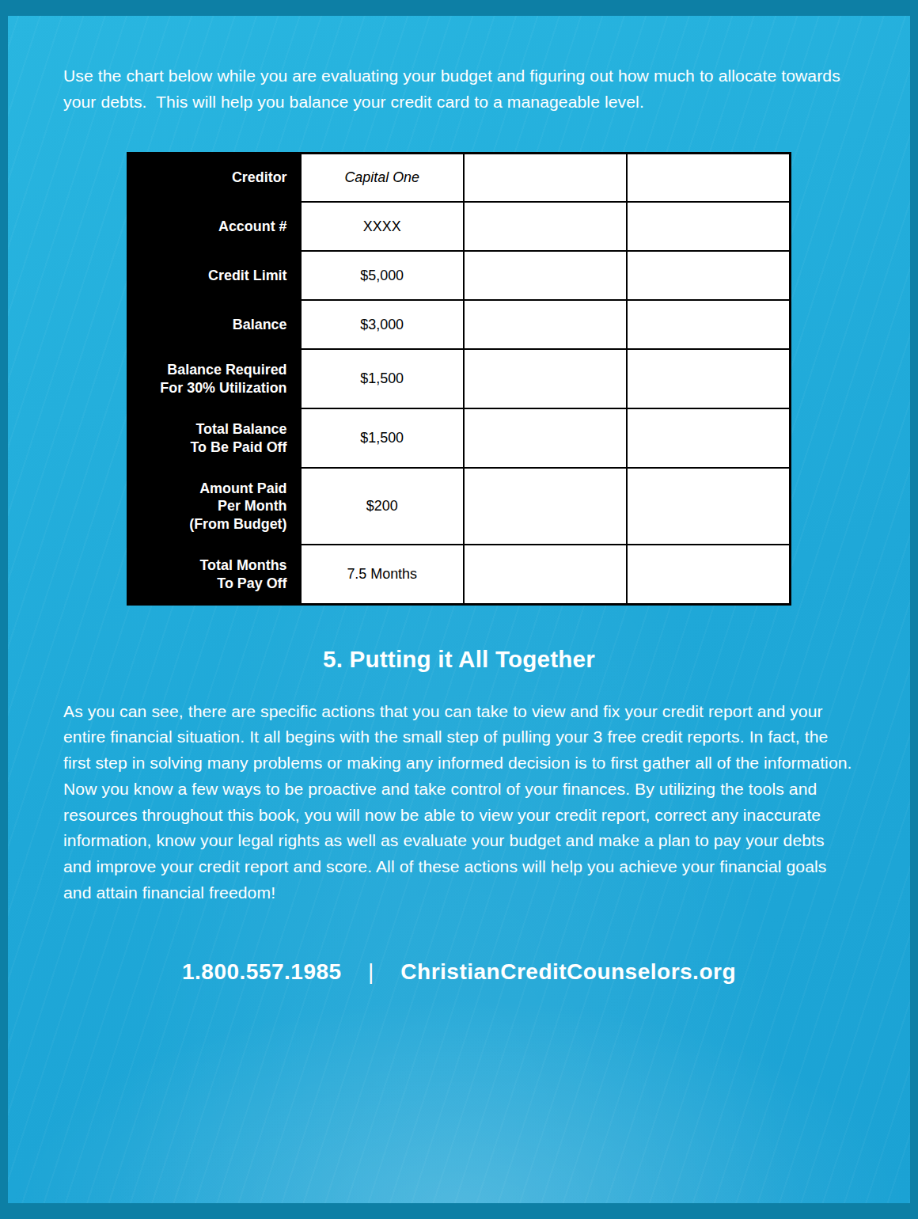Use the chart below while you are evaluating your budget and figuring out how much to allocate towards your debts. This will help you balance your credit card to a manageable level.
| Creditor | Capital One | | |
| Account # | XXXX | | |
| Credit Limit | $5,000 | | |
| Balance | $3,000 | | |
| Balance Required For 30% Utilization | $1,500 | | |
| Total Balance To Be Paid Off | $1,500 | | |
| Amount Paid Per Month (From Budget) | $200 | | |
| Total Months To Pay Off | 7.5 Months | | |
5. Putting it All Together
As you can see, there are specific actions that you can take to view and fix your credit report and your entire financial situation. It all begins with the small step of pulling your 3 free credit reports. In fact, the first step in solving many problems or making any informed decision is to first gather all of the information. Now you know a few ways to be proactive and take control of your finances. By utilizing the tools and resources throughout this book, you will now be able to view your credit report, correct any inaccurate information, know your legal rights as well as evaluate your budget and make a plan to pay your debts and improve your credit report and score. All of these actions will help you achieve your financial goals and attain financial freedom!
1.800.557.1985 | ChristianCreditCounselors.org